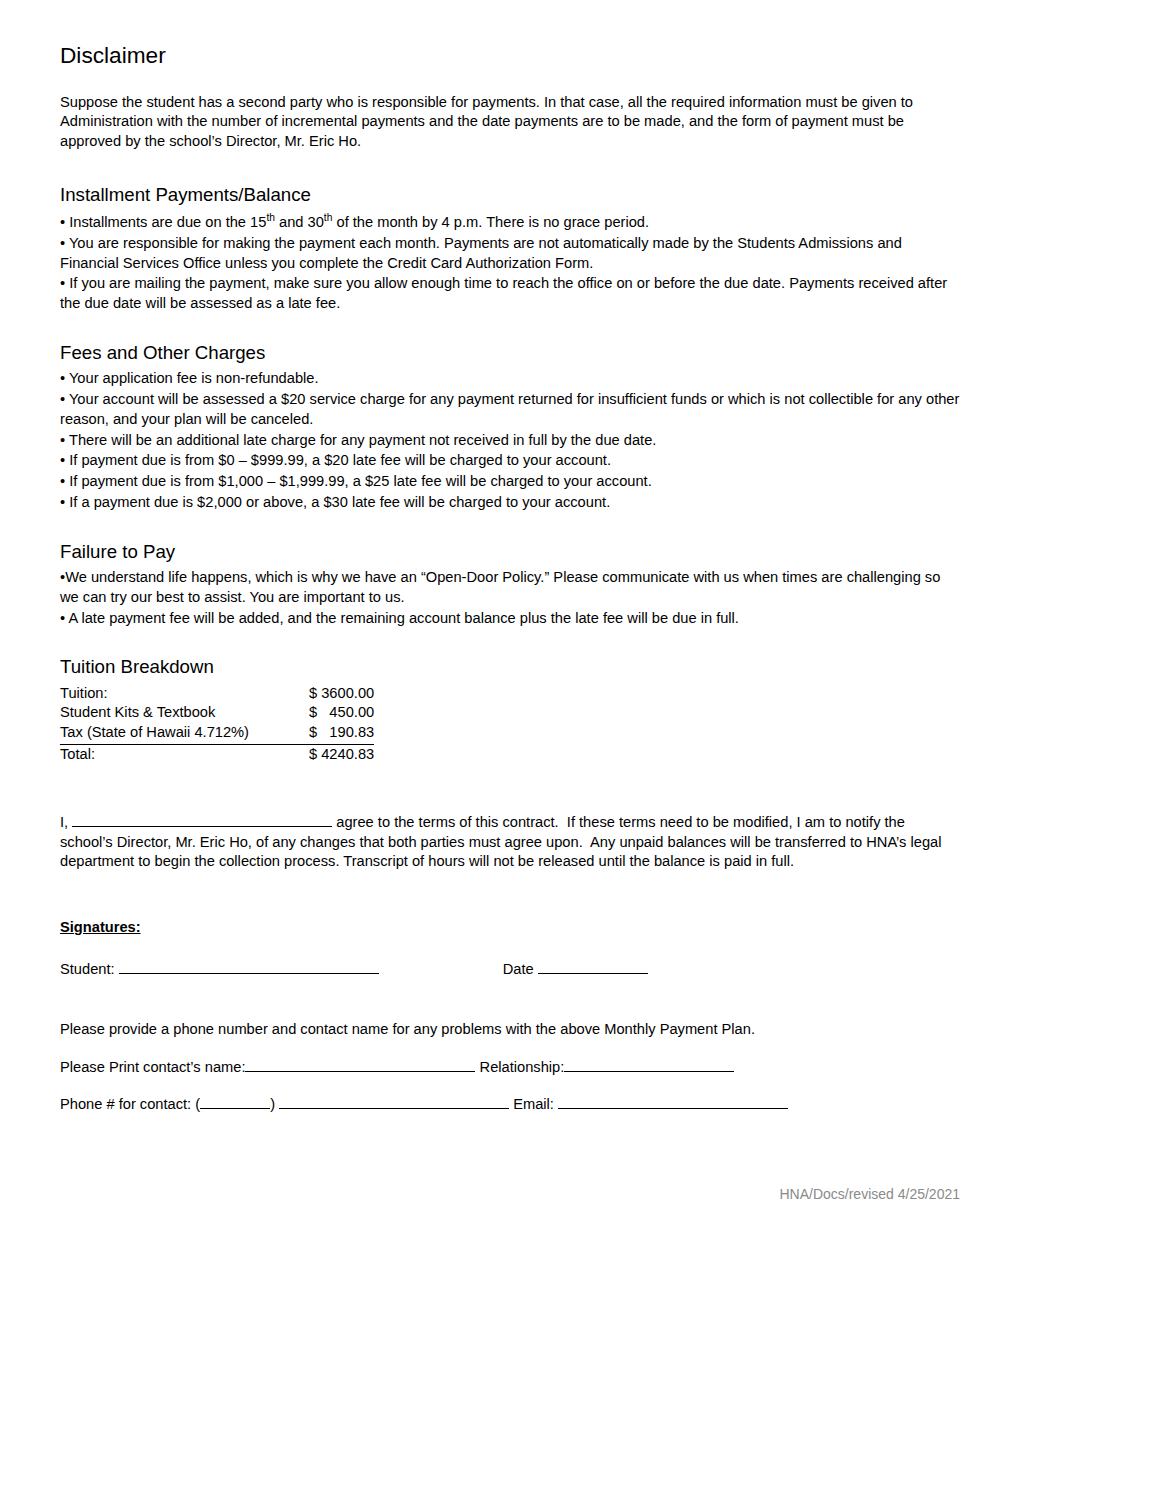Disclaimer
Suppose the student has a second party who is responsible for payments. In that case, all the required information must be given to Administration with the number of incremental payments and the date payments are to be made, and the form of payment must be approved by the school’s Director, Mr. Eric Ho.
Installment Payments/Balance
• Installments are due on the 15th and 30th of the month by 4 p.m. There is no grace period.
• You are responsible for making the payment each month. Payments are not automatically made by the Students Admissions and Financial Services Office unless you complete the Credit Card Authorization Form.
• If you are mailing the payment, make sure you allow enough time to reach the office on or before the due date. Payments received after the due date will be assessed as a late fee.
Fees and Other Charges
• Your application fee is non-refundable.
• Your account will be assessed a $20 service charge for any payment returned for insufficient funds or which is not collectible for any other reason, and your plan will be canceled.
• There will be an additional late charge for any payment not received in full by the due date.
• If payment due is from $0 – $999.99, a $20 late fee will be charged to your account.
• If payment due is from $1,000 – $1,999.99, a $25 late fee will be charged to your account.
• If a payment due is $2,000 or above, a $30 late fee will be charged to your account.
Failure to Pay
•We understand life happens, which is why we have an “Open-Door Policy.” Please communicate with us when times are challenging so we can try our best to assist. You are important to us.
• A late payment fee will be added, and the remaining account balance plus the late fee will be due in full.
Tuition Breakdown
| Tuition: | $ 3600.00 |
| Student Kits & Textbook | $ 450.00 |
| Tax (State of Hawaii 4.712%) | $ 190.83 |
| Total: | $ 4240.83 |
I, agree to the terms of this contract. If these terms need to be modified, I am to notify the school’s Director, Mr. Eric Ho, of any changes that both parties must agree upon. Any unpaid balances will be transferred to HNA’s legal department to begin the collection process. Transcript of hours will not be released until the balance is paid in full.
Signatures:
Student: Date
Please provide a phone number and contact name for any problems with the above Monthly Payment Plan.
Please Print contact’s name: Relationship:
Phone # for contact: ( ) Email:
HNA/Docs/revised 4/25/2021